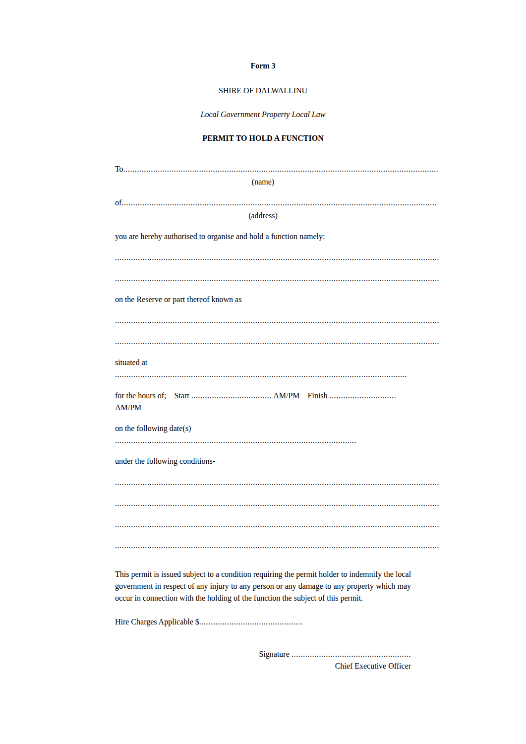Form 3
SHIRE OF DALWALLINU
Local Government Property Local Law
PERMIT TO HOLD A FUNCTION
To.........................................................................................................................................
(name)
of.........................................................................................................................................
(address)
you are hereby authorised to organise and hold a function namely:
.............................................................................................................................................
.............................................................................................................................................
on the Reserve or part thereof known as
.............................................................................................................................................
.............................................................................................................................................
situated at ...............................................................................................................................
for the hours of; Start ................................... AM/PM Finish ............................. AM/PM
on the following date(s) .........................................................................................................
under the following conditions-
.............................................................................................................................................
.............................................................................................................................................
.............................................................................................................................................
.............................................................................................................................................
This permit is issued subject to a condition requiring the permit holder to indemnify the local government in respect of any injury to any person or any damage to any property which may occur in connection with the holding of the function the subject of this permit.
Hire Charges Applicable $.............................................
Signature ....................................................
Chief Executive Officer